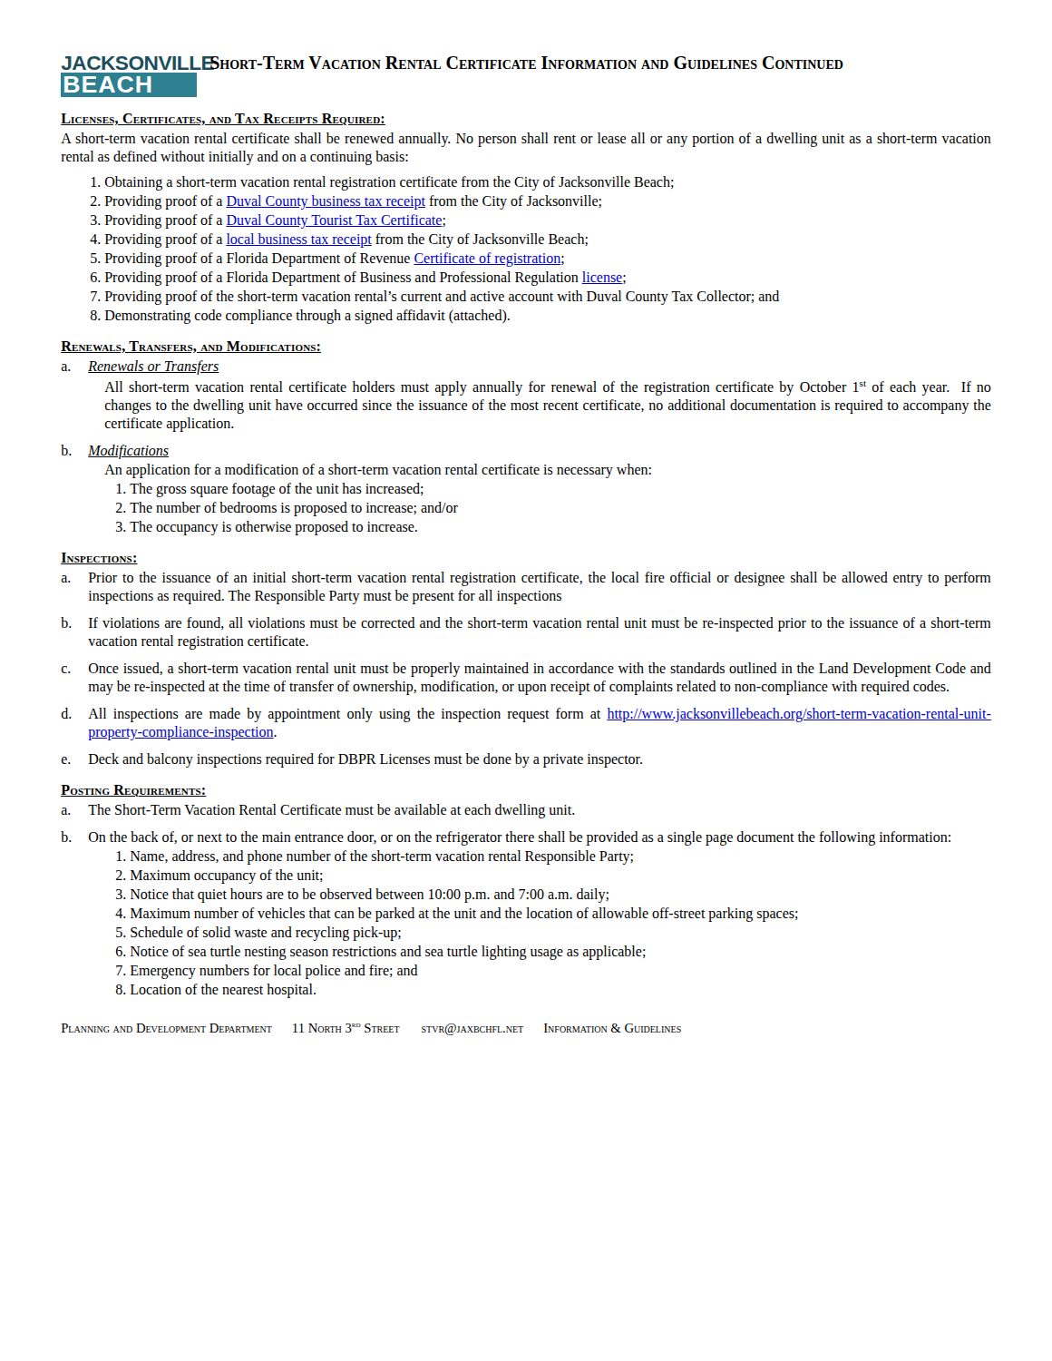JACKSONVILLE BEACH
Short-Term Vacation Rental Certificate Information and Guidelines Continued
Licenses, Certificates, and Tax Receipts Required:
A short-term vacation rental certificate shall be renewed annually. No person shall rent or lease all or any portion of a dwelling unit as a short-term vacation rental as defined without initially and on a continuing basis:
Obtaining a short-term vacation rental registration certificate from the City of Jacksonville Beach;
Providing proof of a Duval County business tax receipt from the City of Jacksonville;
Providing proof of a Duval County Tourist Tax Certificate;
Providing proof of a local business tax receipt from the City of Jacksonville Beach;
Providing proof of a Florida Department of Revenue Certificate of registration;
Providing proof of a Florida Department of Business and Professional Regulation license;
Providing proof of the short-term vacation rental’s current and active account with Duval County Tax Collector; and
Demonstrating code compliance through a signed affidavit (attached).
Renewals, Transfers, and Modifications:
Renewals or Transfers All short-term vacation rental certificate holders must apply annually for renewal of the registration certificate by October 1st of each year. If no changes to the dwelling unit have occurred since the issuance of the most recent certificate, no additional documentation is required to accompany the certificate application.
Modifications An application for a modification of a short-term vacation rental certificate is necessary when:
The gross square footage of the unit has increased;
The number of bedrooms is proposed to increase; and/or
The occupancy is otherwise proposed to increase.
Inspections:
Prior to the issuance of an initial short-term vacation rental registration certificate, the local fire official or designee shall be allowed entry to perform inspections as required. The Responsible Party must be present for all inspections
If violations are found, all violations must be corrected and the short-term vacation rental unit must be re-inspected prior to the issuance of a short-term vacation rental registration certificate.
Once issued, a short-term vacation rental unit must be properly maintained in accordance with the standards outlined in the Land Development Code and may be re-inspected at the time of transfer of ownership, modification, or upon receipt of complaints related to non-compliance with required codes.
All inspections are made by appointment only using the inspection request form at http://www.jacksonvillebeach.org/short-term-vacation-rental-unit-property-compliance-inspection.
Deck and balcony inspections required for DBPR Licenses must be done by a private inspector.
Posting Requirements:
The Short-Term Vacation Rental Certificate must be available at each dwelling unit.
On the back of, or next to the main entrance door, or on the refrigerator there shall be provided as a single page document the following information:
Name, address, and phone number of the short-term vacation rental Responsible Party;
Maximum occupancy of the unit;
Notice that quiet hours are to be observed between 10:00 p.m. and 7:00 a.m. daily;
Maximum number of vehicles that can be parked at the unit and the location of allowable off-street parking spaces;
Schedule of solid waste and recycling pick-up;
Notice of sea turtle nesting season restrictions and sea turtle lighting usage as applicable;
Emergency numbers for local police and fire; and
Location of the nearest hospital.
Planning and Development Department 11 North 3rd Street stvr@jaxbchfl.net Information & Guidelines